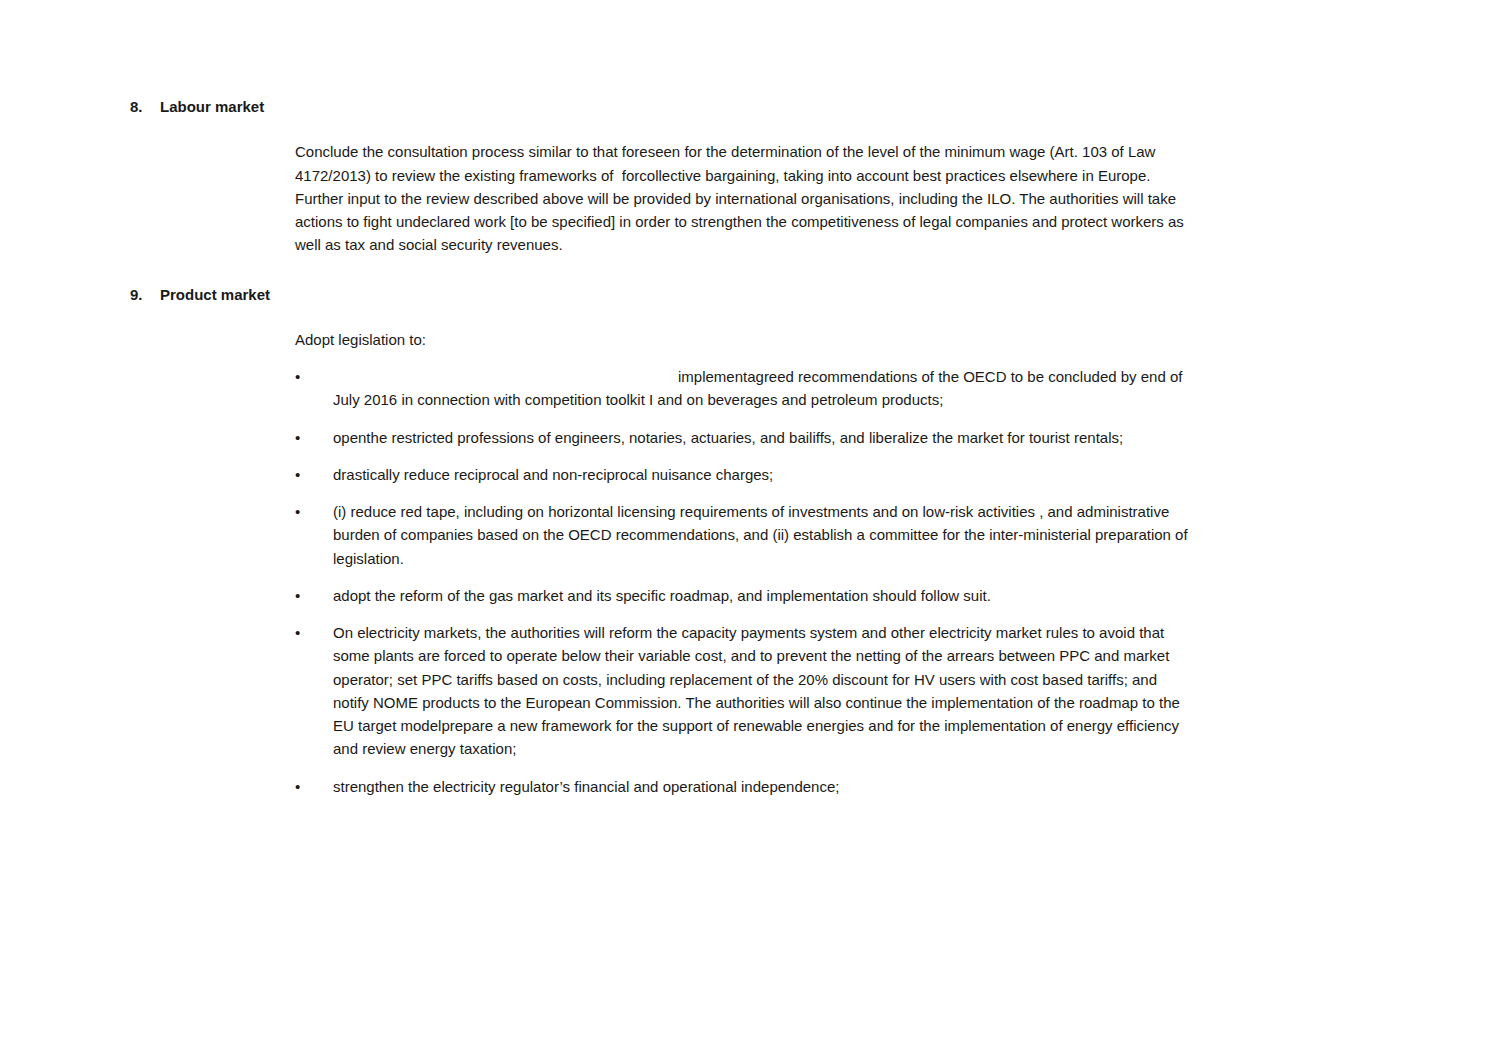8.
Labour market
Conclude the consultation process similar to that foreseen for the determination of the level of the minimum wage (Art. 103 of Law 4172/2013) to review the existing frameworks of forcollective bargaining, taking into account best practices elsewhere in Europe. Further input to the review described above will be provided by international organisations, including the ILO. The authorities will take actions to fight undeclared work [to be specified] in order to strengthen the competitiveness of legal companies and protect workers as well as tax and social security revenues.
9.
Product market
Adopt legislation to:
implementagreed recommendations of the OECD to be concluded by end of July 2016 in connection with competition toolkit I and on beverages and petroleum products;
openthe restricted professions of engineers, notaries, actuaries, and bailiffs, and liberalize the market for tourist rentals;
drastically reduce reciprocal and non-reciprocal nuisance charges;
(i) reduce red tape, including on horizontal licensing requirements of investments and on low-risk activities , and administrative burden of companies based on the OECD recommendations, and (ii) establish a committee for the inter-ministerial preparation of legislation.
adopt the reform of the gas market and its specific roadmap, and implementation should follow suit.
On electricity markets, the authorities will reform the capacity payments system and other electricity market rules to avoid that some plants are forced to operate below their variable cost, and to prevent the netting of the arrears between PPC and market operator; set PPC tariffs based on costs, including replacement of the 20% discount for HV users with cost based tariffs; and notify NOME products to the European Commission. The authorities will also continue the implementation of the roadmap to the EU target modelprepare a new framework for the support of renewable energies and for the implementation of energy efficiency and review energy taxation;
strengthen the electricity regulator’s financial and operational independence;